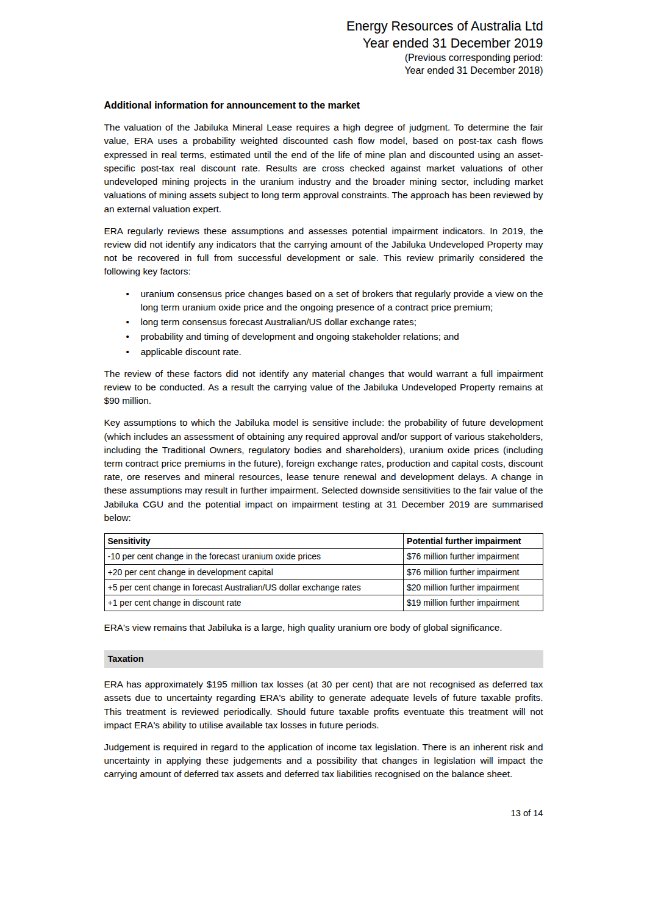Energy Resources of Australia Ltd
Year ended 31 December 2019
(Previous corresponding period:
Year ended 31 December 2018)
Additional information for announcement to the market
The valuation of the Jabiluka Mineral Lease requires a high degree of judgment. To determine the fair value, ERA uses a probability weighted discounted cash flow model, based on post-tax cash flows expressed in real terms, estimated until the end of the life of mine plan and discounted using an asset-specific post-tax real discount rate. Results are cross checked against market valuations of other undeveloped mining projects in the uranium industry and the broader mining sector, including market valuations of mining assets subject to long term approval constraints. The approach has been reviewed by an external valuation expert.
ERA regularly reviews these assumptions and assesses potential impairment indicators. In 2019, the review did not identify any indicators that the carrying amount of the Jabiluka Undeveloped Property may not be recovered in full from successful development or sale. This review primarily considered the following key factors:
uranium consensus price changes based on a set of brokers that regularly provide a view on the long term uranium oxide price and the ongoing presence of a contract price premium;
long term consensus forecast Australian/US dollar exchange rates;
probability and timing of development and ongoing stakeholder relations; and
applicable discount rate.
The review of these factors did not identify any material changes that would warrant a full impairment review to be conducted. As a result the carrying value of the Jabiluka Undeveloped Property remains at $90 million.
Key assumptions to which the Jabiluka model is sensitive include: the probability of future development (which includes an assessment of obtaining any required approval and/or support of various stakeholders, including the Traditional Owners, regulatory bodies and shareholders), uranium oxide prices (including term contract price premiums in the future), foreign exchange rates, production and capital costs, discount rate, ore reserves and mineral resources, lease tenure renewal and development delays. A change in these assumptions may result in further impairment. Selected downside sensitivities to the fair value of the Jabiluka CGU and the potential impact on impairment testing at 31 December 2019 are summarised below:
| Sensitivity | Potential further impairment |
| --- | --- |
| -10 per cent change in the forecast uranium oxide prices | $76 million further impairment |
| +20 per cent change in development capital | $76 million further impairment |
| +5 per cent change in forecast Australian/US dollar exchange rates | $20 million further impairment |
| +1 per cent change in discount rate | $19 million further impairment |
ERA's view remains that Jabiluka is a large, high quality uranium ore body of global significance.
Taxation
ERA has approximately $195 million tax losses (at 30 per cent) that are not recognised as deferred tax assets due to uncertainty regarding ERA's ability to generate adequate levels of future taxable profits. This treatment is reviewed periodically. Should future taxable profits eventuate this treatment will not impact ERA's ability to utilise available tax losses in future periods.
Judgement is required in regard to the application of income tax legislation. There is an inherent risk and uncertainty in applying these judgements and a possibility that changes in legislation will impact the carrying amount of deferred tax assets and deferred tax liabilities recognised on the balance sheet.
13 of 14